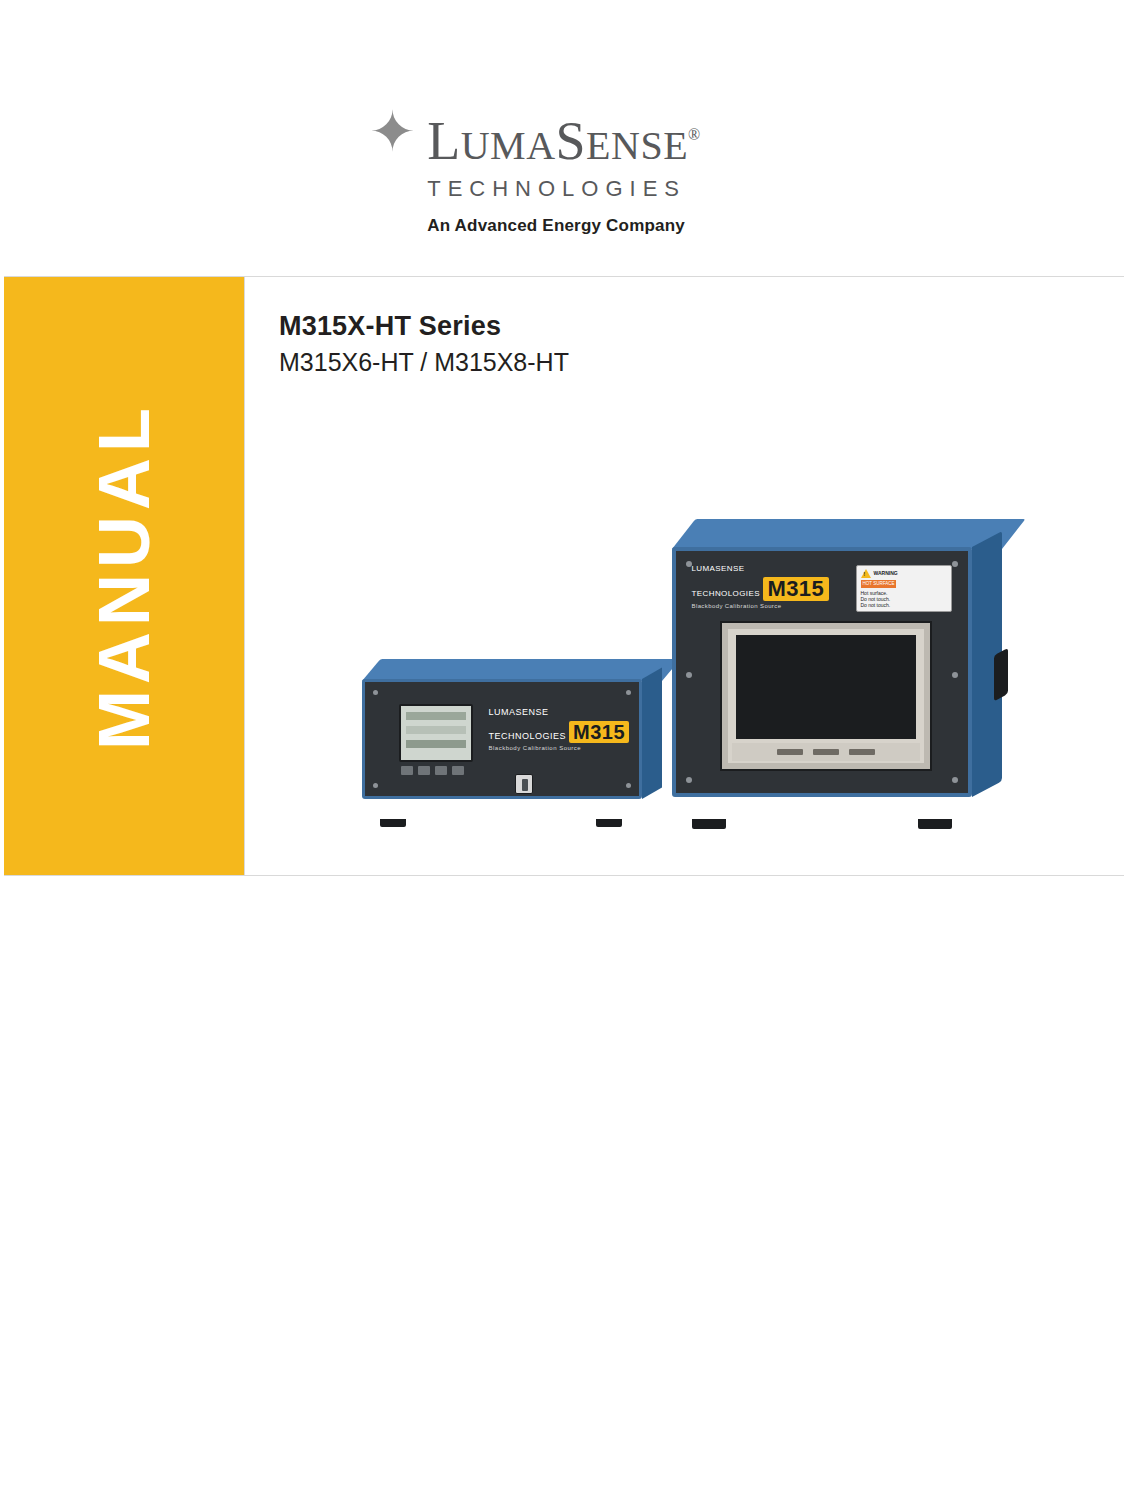✦
LUMA SENSE®
TECHNOLOGIES
An Advanced Energy Company
MANUAL
M315X-HT Series
M315X6-HT / M315X8-HT
LUMASENSE
TECHNOLOGIES M315 Blackbody Calibration Source
LUMASENSE
TECHNOLOGIES M315 Blackbody Calibration Source
WARNING
HOT SURFACE
Hot surface.
Do not touch.
Do not touch.